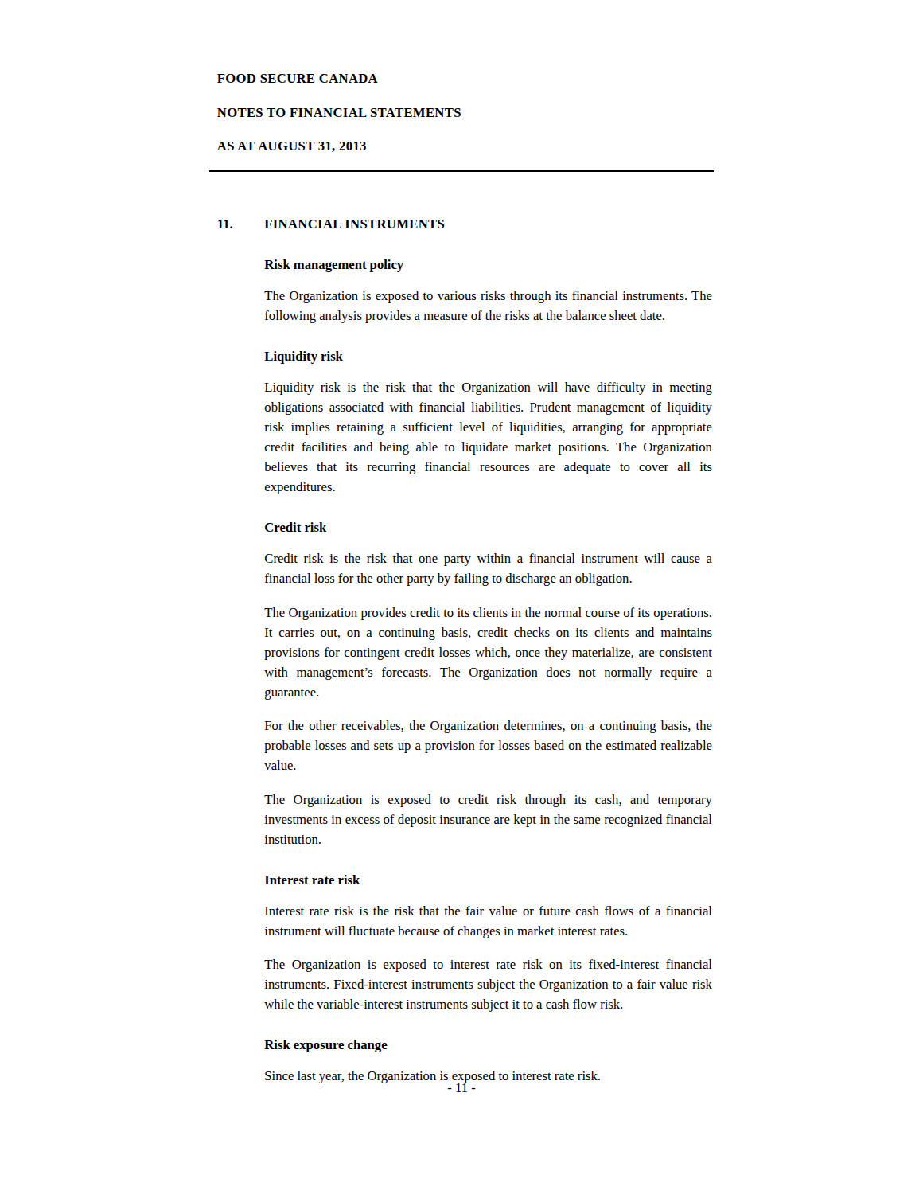FOOD SECURE CANADA
NOTES TO FINANCIAL STATEMENTS
AS AT AUGUST 31, 2013
11.
FINANCIAL INSTRUMENTS
Risk management policy
The Organization is exposed to various risks through its financial instruments. The following analysis provides a measure of the risks at the balance sheet date.
Liquidity risk
Liquidity risk is the risk that the Organization will have difficulty in meeting obligations associated with financial liabilities. Prudent management of liquidity risk implies retaining a sufficient level of liquidities, arranging for appropriate credit facilities and being able to liquidate market positions. The Organization believes that its recurring financial resources are adequate to cover all its expenditures.
Credit risk
Credit risk is the risk that one party within a financial instrument will cause a financial loss for the other party by failing to discharge an obligation.
The Organization provides credit to its clients in the normal course of its operations. It carries out, on a continuing basis, credit checks on its clients and maintains provisions for contingent credit losses which, once they materialize, are consistent with management’s forecasts. The Organization does not normally require a guarantee.
For the other receivables, the Organization determines, on a continuing basis, the probable losses and sets up a provision for losses based on the estimated realizable value.
The Organization is exposed to credit risk through its cash, and temporary investments in excess of deposit insurance are kept in the same recognized financial institution.
Interest rate risk
Interest rate risk is the risk that the fair value or future cash flows of a financial instrument will fluctuate because of changes in market interest rates.
The Organization is exposed to interest rate risk on its fixed-interest financial instruments. Fixed-interest instruments subject the Organization to a fair value risk while the variable-interest instruments subject it to a cash flow risk.
Risk exposure change
Since last year, the Organization is exposed to interest rate risk.
- 11 -